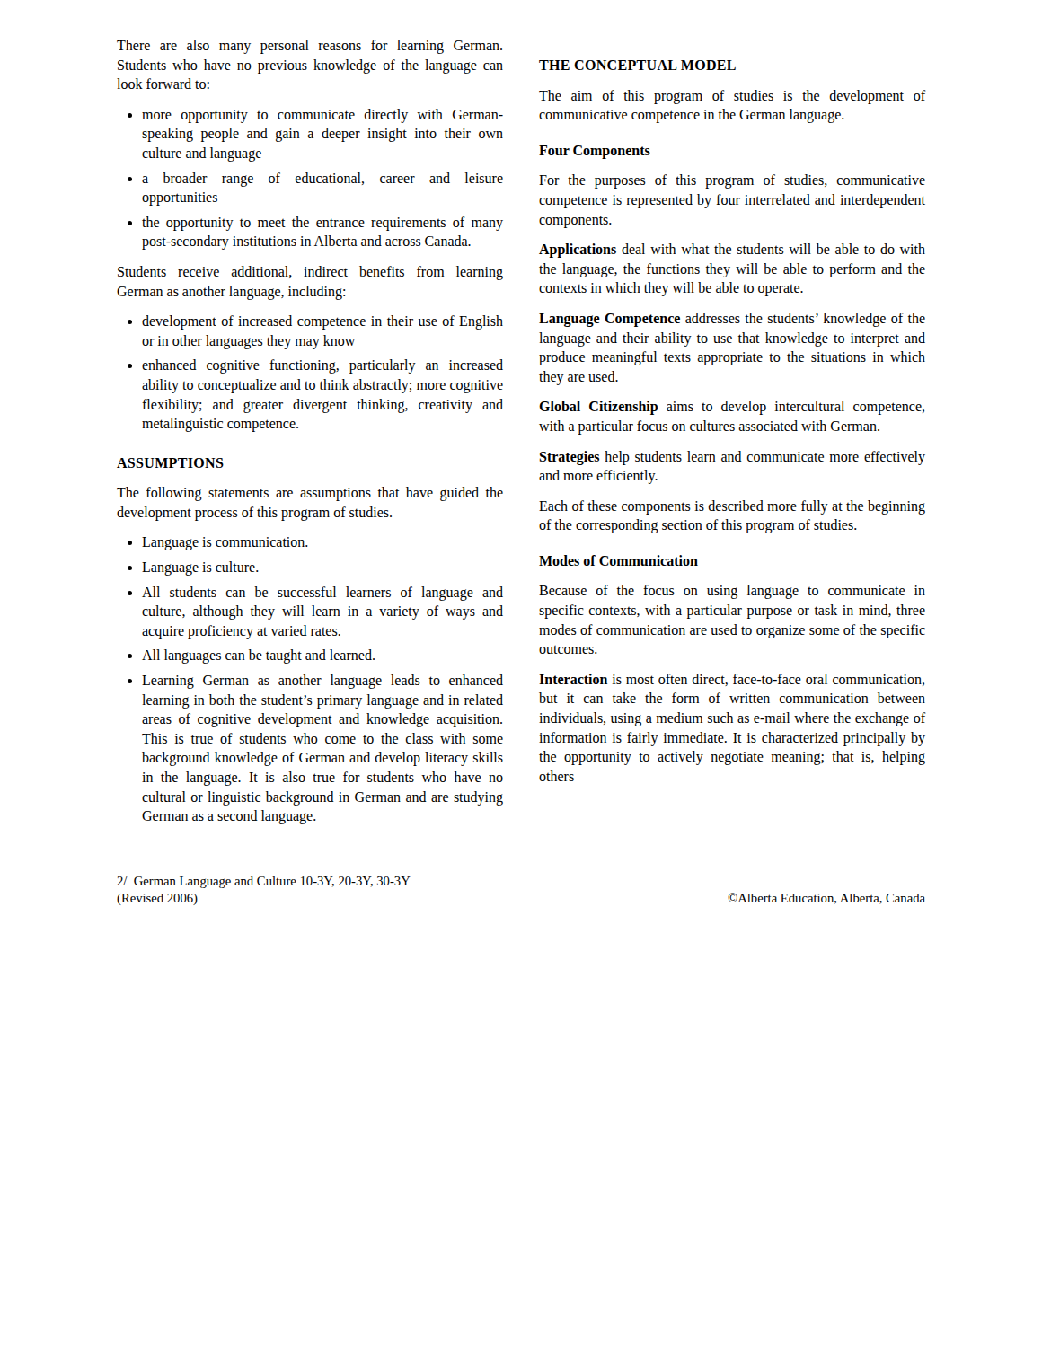There are also many personal reasons for learning German. Students who have no previous knowledge of the language can look forward to:
more opportunity to communicate directly with German-speaking people and gain a deeper insight into their own culture and language
a broader range of educational, career and leisure opportunities
the opportunity to meet the entrance requirements of many post-secondary institutions in Alberta and across Canada.
Students receive additional, indirect benefits from learning German as another language, including:
development of increased competence in their use of English or in other languages they may know
enhanced cognitive functioning, particularly an increased ability to conceptualize and to think abstractly; more cognitive flexibility; and greater divergent thinking, creativity and metalinguistic competence.
ASSUMPTIONS
The following statements are assumptions that have guided the development process of this program of studies.
Language is communication.
Language is culture.
All students can be successful learners of language and culture, although they will learn in a variety of ways and acquire proficiency at varied rates.
All languages can be taught and learned.
Learning German as another language leads to enhanced learning in both the student’s primary language and in related areas of cognitive development and knowledge acquisition. This is true of students who come to the class with some background knowledge of German and develop literacy skills in the language. It is also true for students who have no cultural or linguistic background in German and are studying German as a second language.
THE CONCEPTUAL MODEL
The aim of this program of studies is the development of communicative competence in the German language.
Four Components
For the purposes of this program of studies, communicative competence is represented by four interrelated and interdependent components.
Applications deal with what the students will be able to do with the language, the functions they will be able to perform and the contexts in which they will be able to operate.
Language Competence addresses the students’ knowledge of the language and their ability to use that knowledge to interpret and produce meaningful texts appropriate to the situations in which they are used.
Global Citizenship aims to develop intercultural competence, with a particular focus on cultures associated with German.
Strategies help students learn and communicate more effectively and more efficiently.
Each of these components is described more fully at the beginning of the corresponding section of this program of studies.
Modes of Communication
Because of the focus on using language to communicate in specific contexts, with a particular purpose or task in mind, three modes of communication are used to organize some of the specific outcomes.
Interaction is most often direct, face-to-face oral communication, but it can take the form of written communication between individuals, using a medium such as e-mail where the exchange of information is fairly immediate. It is characterized principally by the opportunity to actively negotiate meaning; that is, helping others
2/ German Language and Culture 10-3Y, 20-3Y, 30-3Y
(Revised 2006)
©Alberta Education, Alberta, Canada